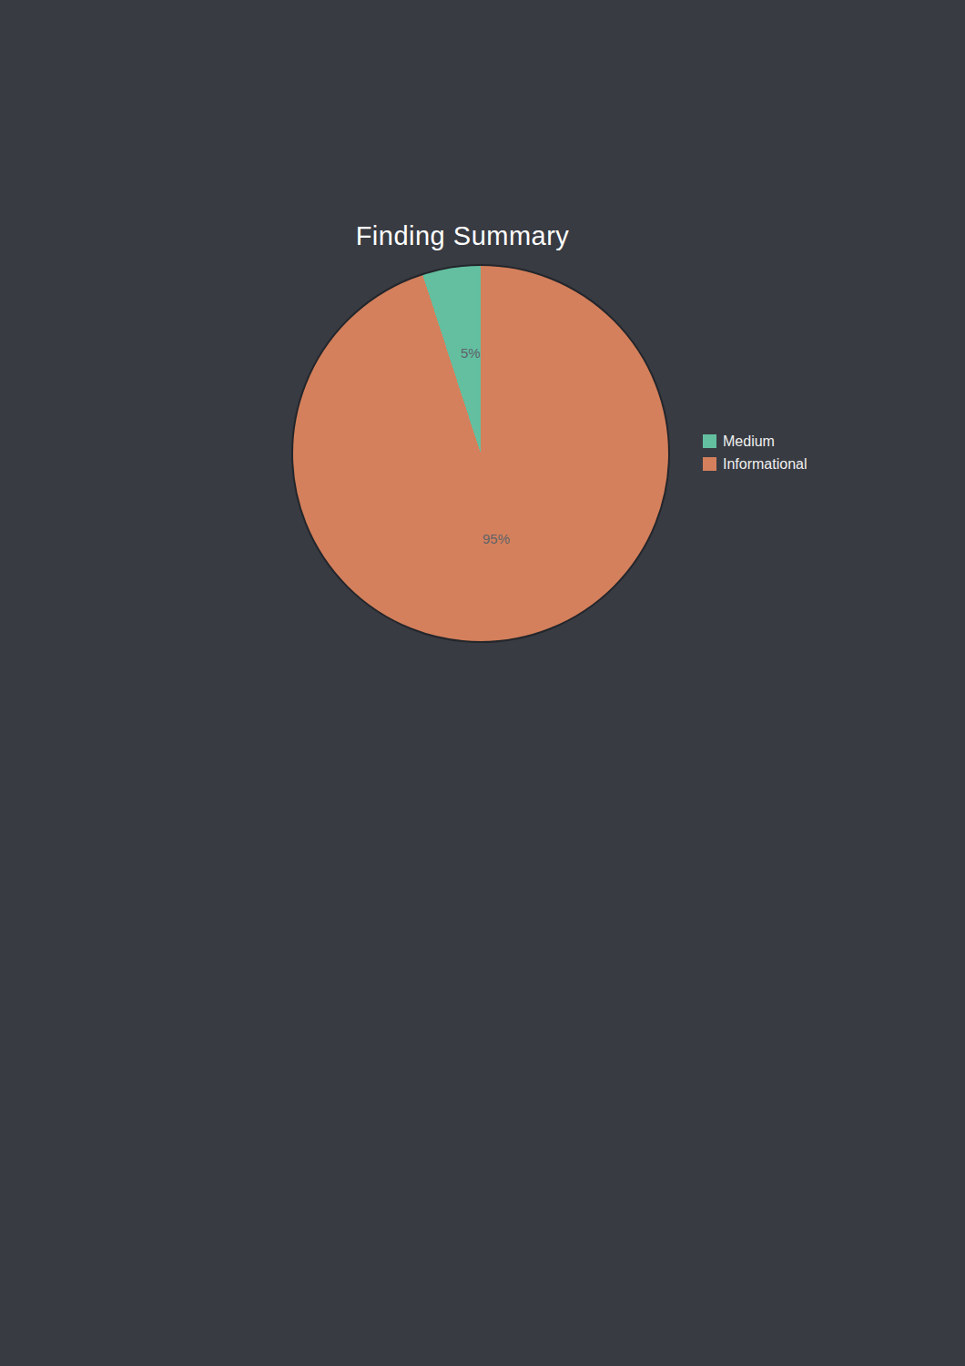Finding Summary
5% 95%
Medium
Informational